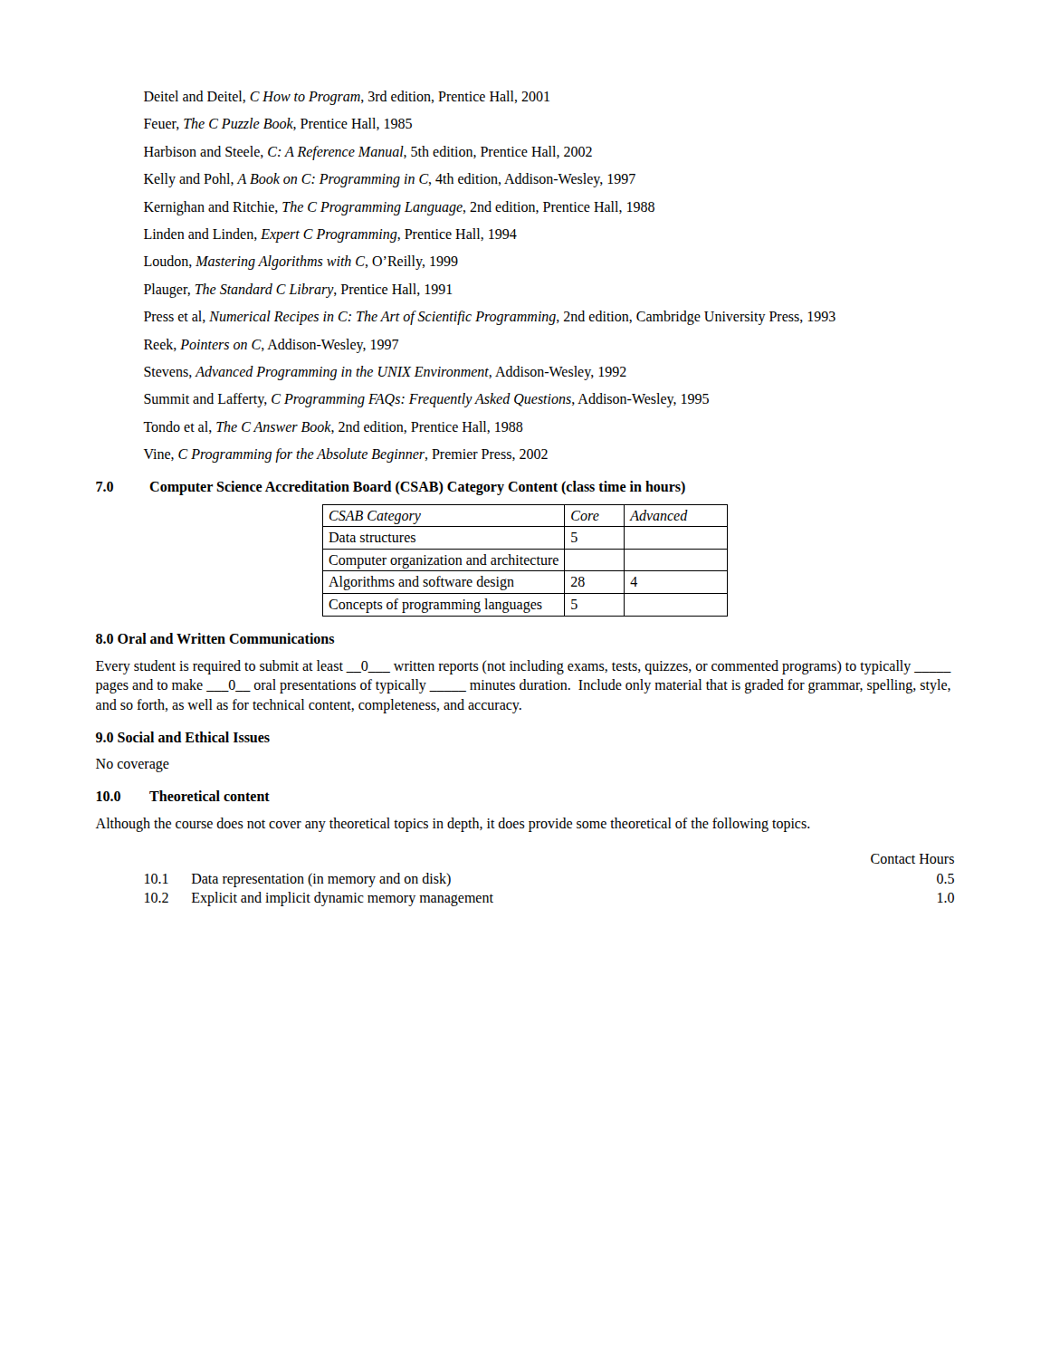Deitel and Deitel, C How to Program, 3rd edition, Prentice Hall, 2001
Feuer, The C Puzzle Book, Prentice Hall, 1985
Harbison and Steele, C: A Reference Manual, 5th edition, Prentice Hall, 2002
Kelly and Pohl, A Book on C: Programming in C, 4th edition, Addison-Wesley, 1997
Kernighan and Ritchie, The C Programming Language, 2nd edition, Prentice Hall, 1988
Linden and Linden, Expert C Programming, Prentice Hall, 1994
Loudon, Mastering Algorithms with C, O’Reilly, 1999
Plauger, The Standard C Library, Prentice Hall, 1991
Press et al, Numerical Recipes in C: The Art of Scientific Programming, 2nd edition, Cambridge University Press, 1993
Reek, Pointers on C, Addison-Wesley, 1997
Stevens, Advanced Programming in the UNIX Environment, Addison-Wesley, 1992
Summit and Lafferty, C Programming FAQs: Frequently Asked Questions, Addison-Wesley, 1995
Tondo et al, The C Answer Book, 2nd edition, Prentice Hall, 1988
Vine, C Programming for the Absolute Beginner, Premier Press, 2002
7.0 Computer Science Accreditation Board (CSAB) Category Content (class time in hours)
| CSAB Category | Core | Advanced |
| --- | --- | --- |
| Data structures | 5 | |
| Computer organization and architecture | | |
| Algorithms and software design | 28 | 4 |
| Concepts of programming languages | 5 | |
8.0 Oral and Written Communications
Every student is required to submit at least __0___ written reports (not including exams, tests, quizzes, or commented programs) to typically _____ pages and to make ___0__ oral presentations of typically _____ minutes duration. Include only material that is graded for grammar, spelling, style, and so forth, as well as for technical content, completeness, and accuracy.
9.0 Social and Ethical Issues
No coverage
10.0 Theoretical content
Although the course does not cover any theoretical topics in depth, it does provide some theoretical of the following topics.
Contact Hours
10.1 Data representation (in memory and on disk) 0.5
10.2 Explicit and implicit dynamic memory management 1.0